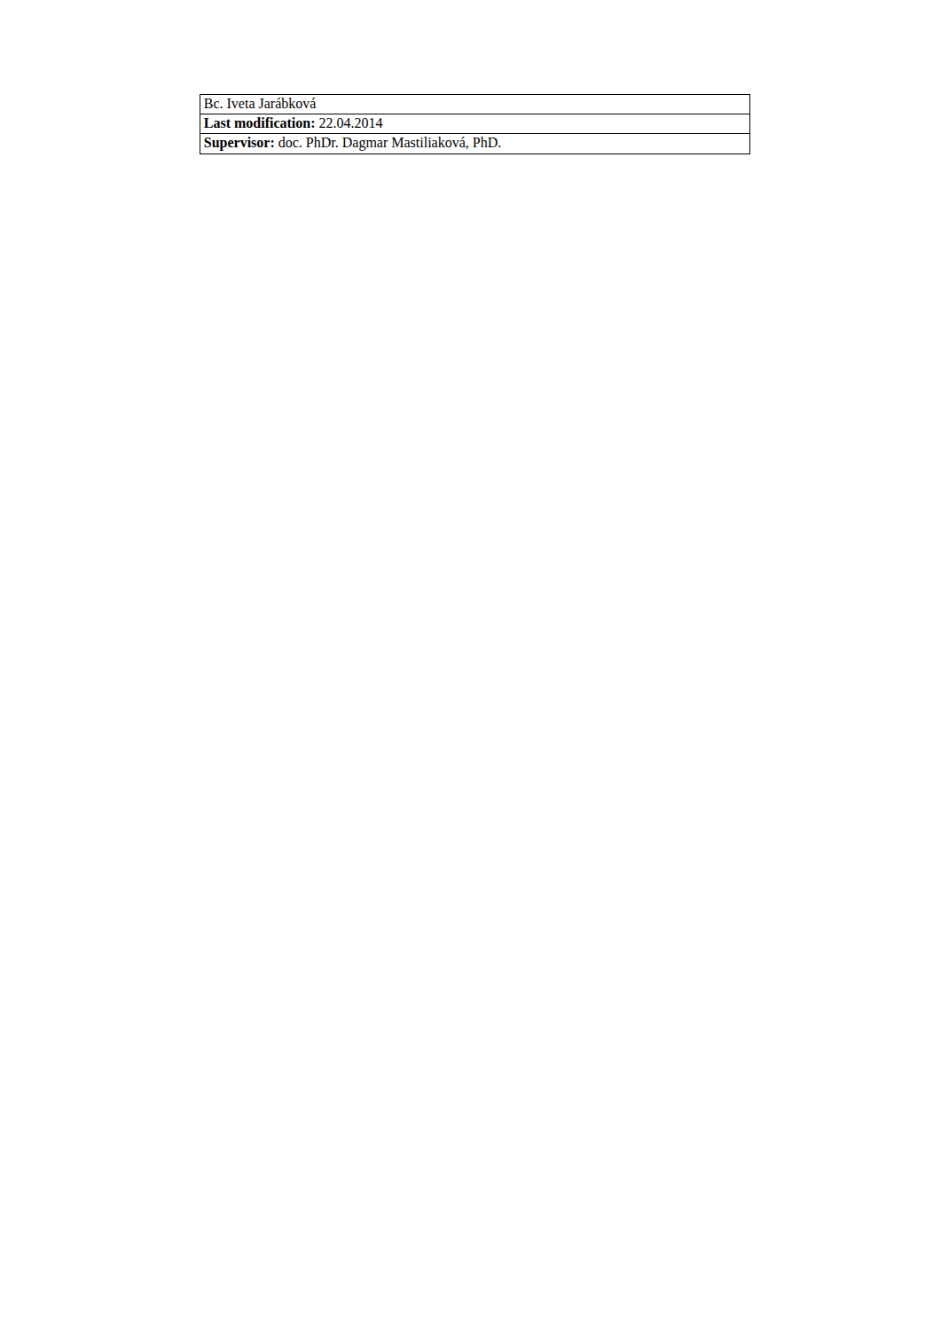| Bc. Iveta Jarábková |
| Last modification: 22.04.2014 |
| Supervisor: doc. PhDr. Dagmar Mastiliaková, PhD. |